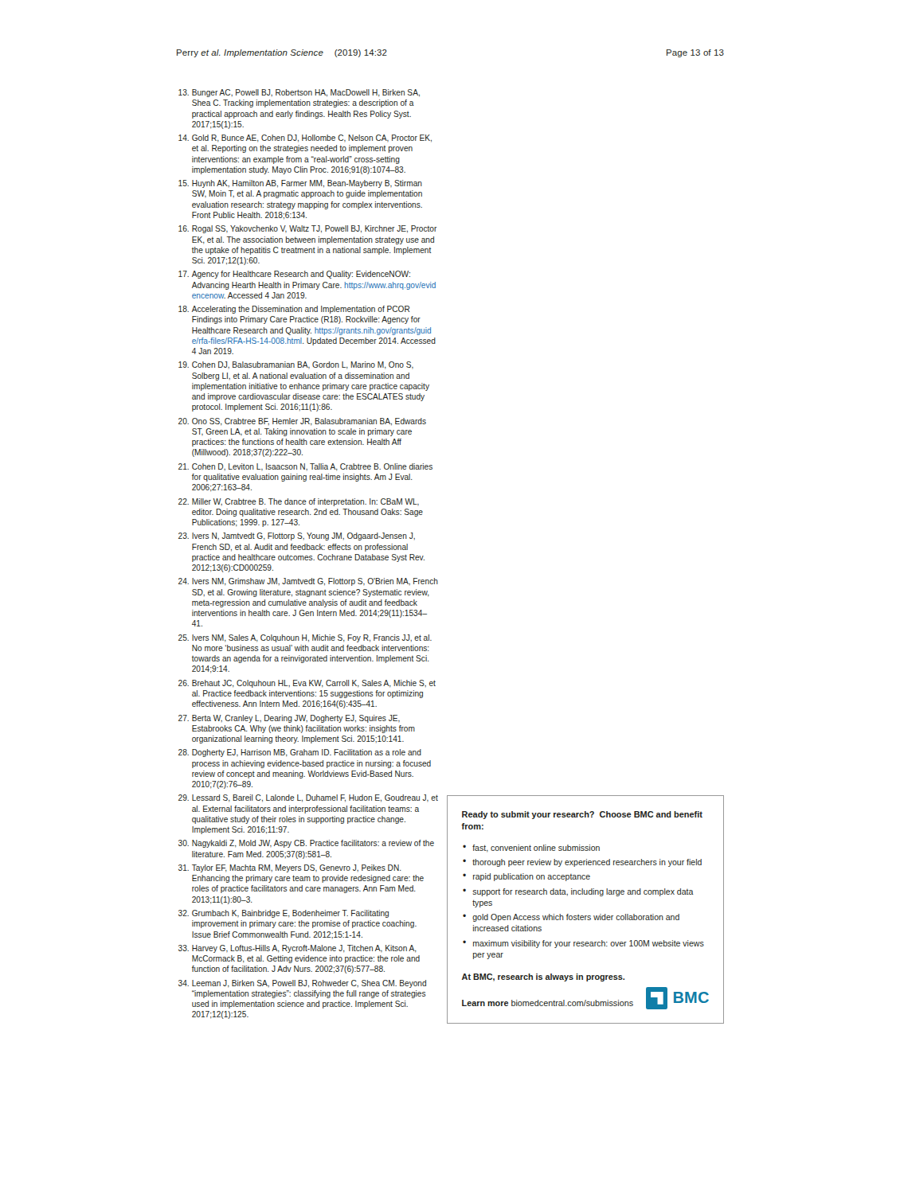Perry et al. Implementation Science(2019) 14:32
Page 13 of 13
13 Bunger AC, Powell BJ, Robertson HA, MacDowell H, Birken SA, Shea C. Tracking implementation strategies: a description of a practical approach and early findings. Health Res Policy Syst. 2017;15(1):15.
14 Gold R, Bunce AE, Cohen DJ, Hollombe C, Nelson CA, Proctor EK, et al. Reporting on the strategies needed to implement proven interventions: an example from a “real-world” cross-setting implementation study. Mayo Clin Proc. 2016;91(8):1074–83.
15 Huynh AK, Hamilton AB, Farmer MM, Bean-Mayberry B, Stirman SW, Moin T, et al. A pragmatic approach to guide implementation evaluation research: strategy mapping for complex interventions. Front Public Health. 2018;6:134.
16 Rogal SS, Yakovchenko V, Waltz TJ, Powell BJ, Kirchner JE, Proctor EK, et al. The association between implementation strategy use and the uptake of hepatitis C treatment in a national sample. Implement Sci. 2017;12(1):60.
17 Agency for Healthcare Research and Quality: EvidenceNOW: Advancing Hearth Health in Primary Care. https://www.ahrq.gov/evidencenow. Accessed 4 Jan 2019.
18 Accelerating the Dissemination and Implementation of PCOR Findings into Primary Care Practice (R18). Rockville: Agency for Healthcare Research and Quality. https://grants.nih.gov/grants/guide/rfa-files/RFA-HS-14-008.html. Updated December 2014. Accessed 4 Jan 2019.
19 Cohen DJ, Balasubramanian BA, Gordon L, Marino M, Ono S, Solberg LI, et al. A national evaluation of a dissemination and implementation initiative to enhance primary care practice capacity and improve cardiovascular disease care: the ESCALATES study protocol. Implement Sci. 2016;11(1):86.
20 Ono SS, Crabtree BF, Hemler JR, Balasubramanian BA, Edwards ST, Green LA, et al. Taking innovation to scale in primary care practices: the functions of health care extension. Health Aff (Millwood). 2018;37(2):222–30.
21 Cohen D, Leviton L, Isaacson N, Tallia A, Crabtree B. Online diaries for qualitative evaluation gaining real-time insights. Am J Eval. 2006;27:163–84.
22 Miller W, Crabtree B. The dance of interpretation. In: CBaM WL, editor. Doing qualitative research. 2nd ed. Thousand Oaks: Sage Publications; 1999. p. 127–43.
23 Ivers N, Jamtvedt G, Flottorp S, Young JM, Odgaard-Jensen J, French SD, et al. Audit and feedback: effects on professional practice and healthcare outcomes. Cochrane Database Syst Rev. 2012;13(6):CD000259.
24 Ivers NM, Grimshaw JM, Jamtvedt G, Flottorp S, O'Brien MA, French SD, et al. Growing literature, stagnant science? Systematic review, meta-regression and cumulative analysis of audit and feedback interventions in health care. J Gen Intern Med. 2014;29(11):1534–41.
25 Ivers NM, Sales A, Colquhoun H, Michie S, Foy R, Francis JJ, et al. No more ‘business as usual’ with audit and feedback interventions: towards an agenda for a reinvigorated intervention. Implement Sci. 2014;9:14.
26 Brehaut JC, Colquhoun HL, Eva KW, Carroll K, Sales A, Michie S, et al. Practice feedback interventions: 15 suggestions for optimizing effectiveness. Ann Intern Med. 2016;164(6):435–41.
27 Berta W, Cranley L, Dearing JW, Dogherty EJ, Squires JE, Estabrooks CA. Why (we think) facilitation works: insights from organizational learning theory. Implement Sci. 2015;10:141.
28 Dogherty EJ, Harrison MB, Graham ID. Facilitation as a role and process in achieving evidence-based practice in nursing: a focused review of concept and meaning. Worldviews Evid-Based Nurs. 2010;7(2):76–89.
29 Lessard S, Bareil C, Lalonde L, Duhamel F, Hudon E, Goudreau J, et al. External facilitators and interprofessional facilitation teams: a qualitative study of their roles in supporting practice change. Implement Sci. 2016;11:97.
30 Nagykaldi Z, Mold JW, Aspy CB. Practice facilitators: a review of the literature. Fam Med. 2005;37(8):581–8.
31 Taylor EF, Machta RM, Meyers DS, Genevro J, Peikes DN. Enhancing the primary care team to provide redesigned care: the roles of practice facilitators and care managers. Ann Fam Med. 2013;11(1):80–3.
32 Grumbach K, Bainbridge E, Bodenheimer T. Facilitating improvement in primary care: the promise of practice coaching. Issue Brief Commonwealth Fund. 2012;15:1-14.
33 Harvey G, Loftus-Hills A, Rycroft-Malone J, Titchen A, Kitson A, McCormack B, et al. Getting evidence into practice: the role and function of facilitation. J Adv Nurs. 2002;37(6):577–88.
34 Leeman J, Birken SA, Powell BJ, Rohweder C, Shea CM. Beyond “implementation strategies”: classifying the full range of strategies used in implementation science and practice. Implement Sci. 2017;12(1):125.
Ready to submit your research? Choose BMC and benefit from:
fast, convenient online submission
thorough peer review by experienced researchers in your field
rapid publication on acceptance
support for research data, including large and complex data types
gold Open Access which fosters wider collaboration and increased citations
maximum visibility for your research: over 100M website views per year
At BMC, research is always in progress.
Learn more biomedcentral.com/submissions
BMC